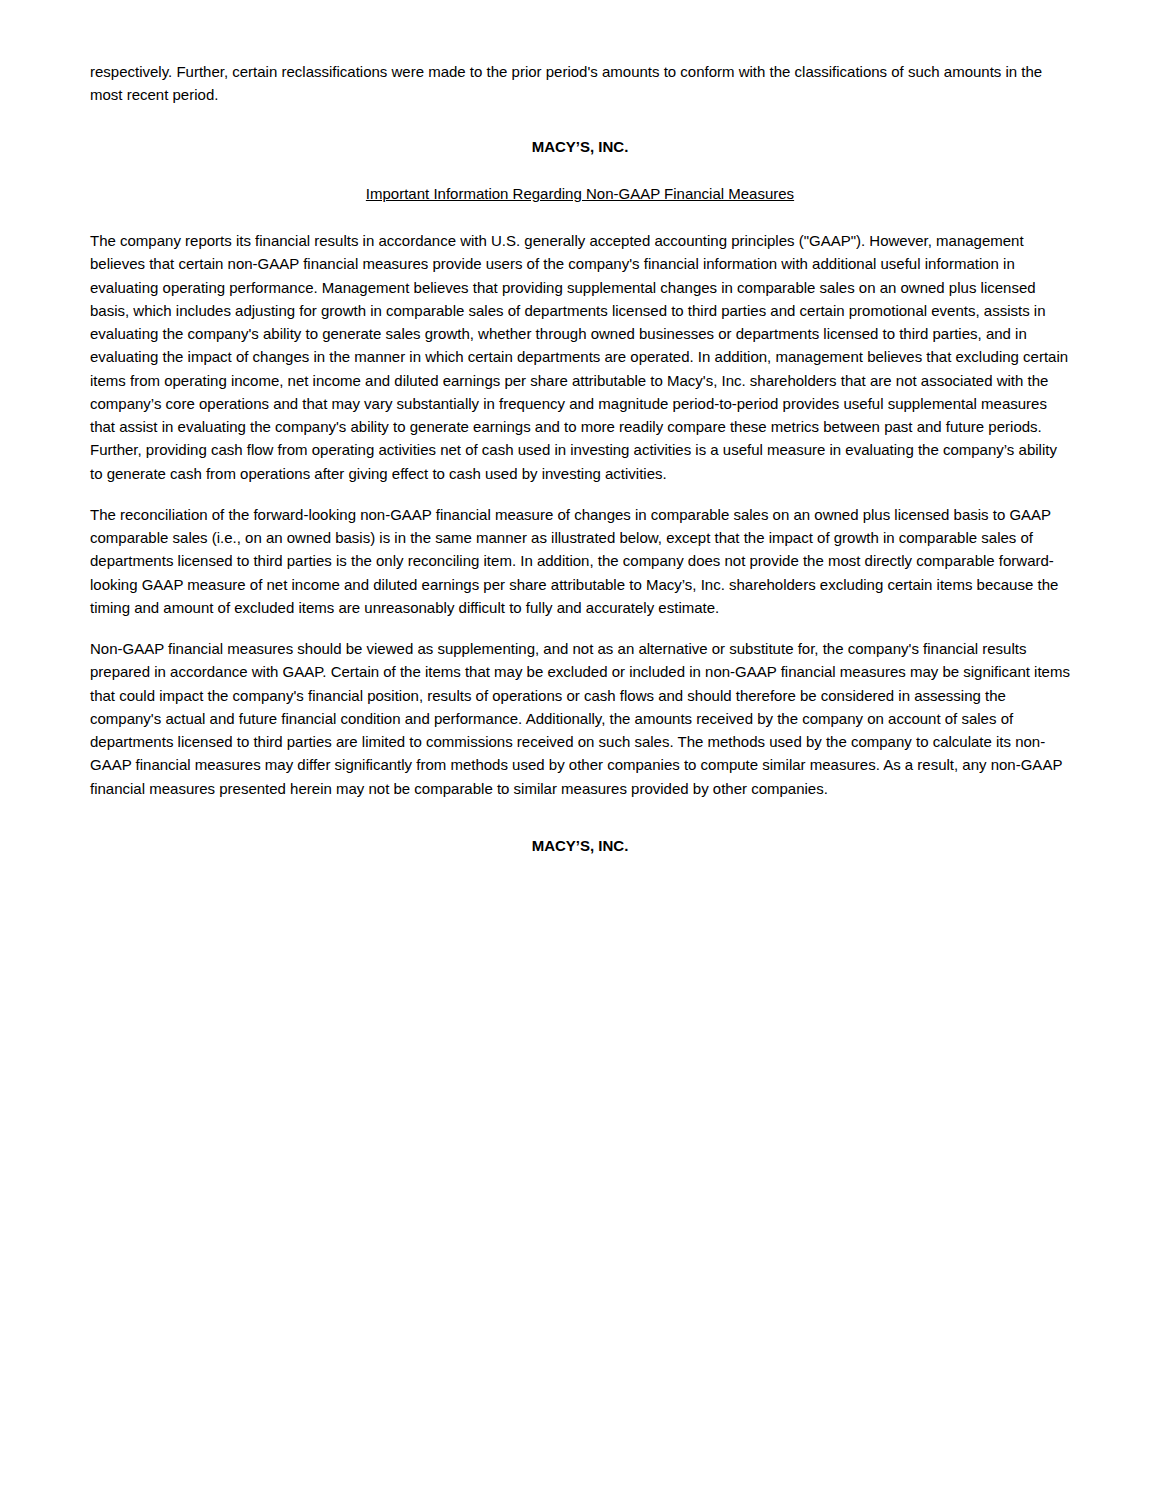respectively. Further, certain reclassifications were made to the prior period's amounts to conform with the classifications of such amounts in the most recent period.
MACY’S, INC.
Important Information Regarding Non-GAAP Financial Measures
The company reports its financial results in accordance with U.S. generally accepted accounting principles ("GAAP"). However, management believes that certain non-GAAP financial measures provide users of the company's financial information with additional useful information in evaluating operating performance. Management believes that providing supplemental changes in comparable sales on an owned plus licensed basis, which includes adjusting for growth in comparable sales of departments licensed to third parties and certain promotional events, assists in evaluating the company's ability to generate sales growth, whether through owned businesses or departments licensed to third parties, and in evaluating the impact of changes in the manner in which certain departments are operated. In addition, management believes that excluding certain items from operating income, net income and diluted earnings per share attributable to Macy's, Inc. shareholders that are not associated with the company’s core operations and that may vary substantially in frequency and magnitude period-to-period provides useful supplemental measures that assist in evaluating the company's ability to generate earnings and to more readily compare these metrics between past and future periods. Further, providing cash flow from operating activities net of cash used in investing activities is a useful measure in evaluating the company’s ability to generate cash from operations after giving effect to cash used by investing activities.
The reconciliation of the forward-looking non-GAAP financial measure of changes in comparable sales on an owned plus licensed basis to GAAP comparable sales (i.e., on an owned basis) is in the same manner as illustrated below, except that the impact of growth in comparable sales of departments licensed to third parties is the only reconciling item. In addition, the company does not provide the most directly comparable forward-looking GAAP measure of net income and diluted earnings per share attributable to Macy’s, Inc. shareholders excluding certain items because the timing and amount of excluded items are unreasonably difficult to fully and accurately estimate.
Non-GAAP financial measures should be viewed as supplementing, and not as an alternative or substitute for, the company's financial results prepared in accordance with GAAP. Certain of the items that may be excluded or included in non-GAAP financial measures may be significant items that could impact the company's financial position, results of operations or cash flows and should therefore be considered in assessing the company's actual and future financial condition and performance. Additionally, the amounts received by the company on account of sales of departments licensed to third parties are limited to commissions received on such sales. The methods used by the company to calculate its non-GAAP financial measures may differ significantly from methods used by other companies to compute similar measures. As a result, any non-GAAP financial measures presented herein may not be comparable to similar measures provided by other companies.
MACY’S, INC.